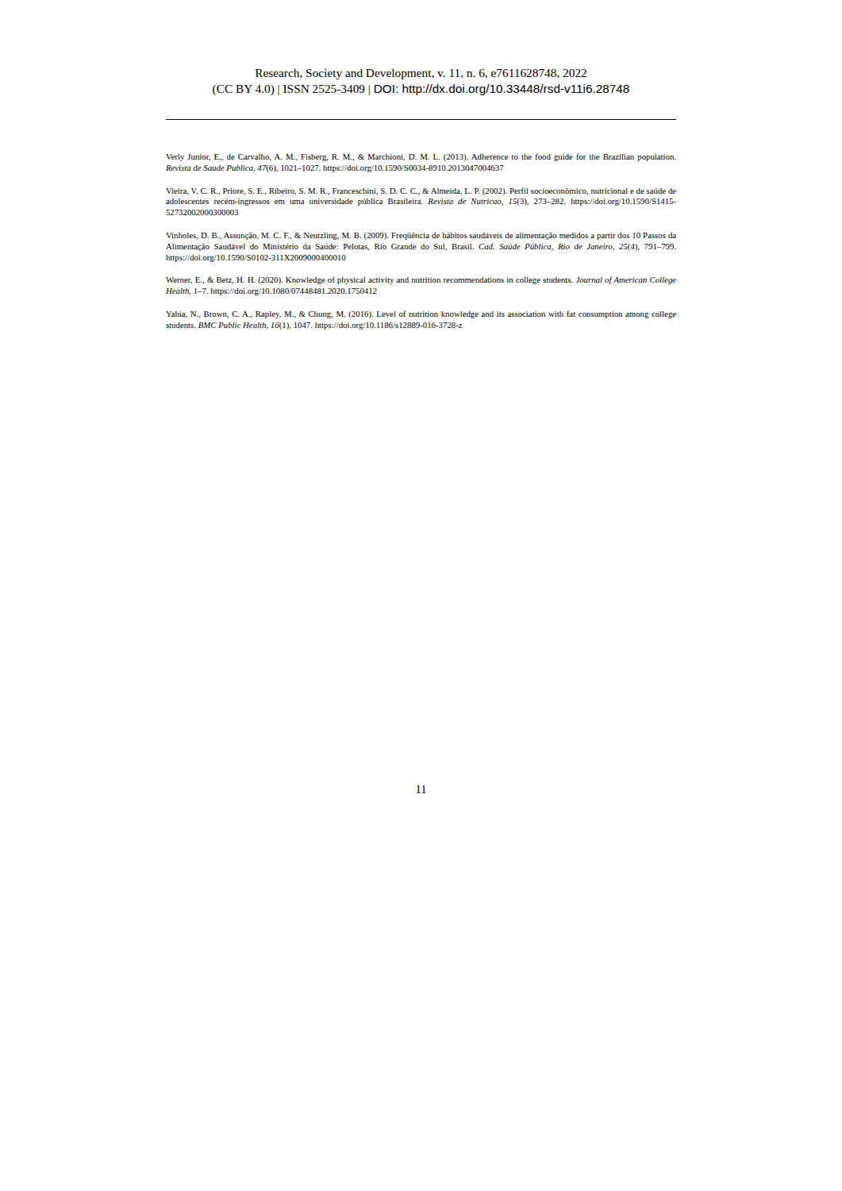Research, Society and Development, v. 11, n. 6, e7611628748, 2022 (CC BY 4.0) | ISSN 2525-3409 | DOI: http://dx.doi.org/10.33448/rsd-v11i6.28748
Verly Junior, E., de Carvalho, A. M., Fisberg, R. M., & Marchioni, D. M. L. (2013). Adherence to the food guide for the Brazilian population. Revista de Saude Publica, 47(6), 1021–1027. https://doi.org/10.1590/S0034-8910.2013047004637
Vieira, V. C. R., Priore, S. E., Ribeiro, S. M. R., Franceschini, S. D. C. C., & Almeida, L. P. (2002). Perfil socioeconômico, nutricional e de saúde de adolescentes recém-ingressos em uma universidade pública Brasileira. Revista de Nutricao, 15(3), 273–282. https://doi.org/10.1590/S1415-52732002000300003
Vinholes, D. B., Assunção, M. C. F., & Neutzling, M. B. (2009). Freqüência de hábitos saudáveis de alimentação medidos a partir dos 10 Passos da Alimentação Saudável do Ministério da Saúde: Pelotas, Rio Grande do Sul, Brasil. Cad. Saúde Pública, Rio de Janeiro, 25(4), 791–799. https://doi.org/10.1590/S0102-311X2009000400010
Werner, E., & Betz, H. H. (2020). Knowledge of physical activity and nutrition recommendations in college students. Journal of American College Health, 1–7. https://doi.org/10.1080/07448481.2020.1750412
Yahia, N., Brown, C. A., Rapley, M., & Chung, M. (2016). Level of nutrition knowledge and its association with fat consumption among college students. BMC Public Health, 16(1), 1047. https://doi.org/10.1186/s12889-016-3728-z
11